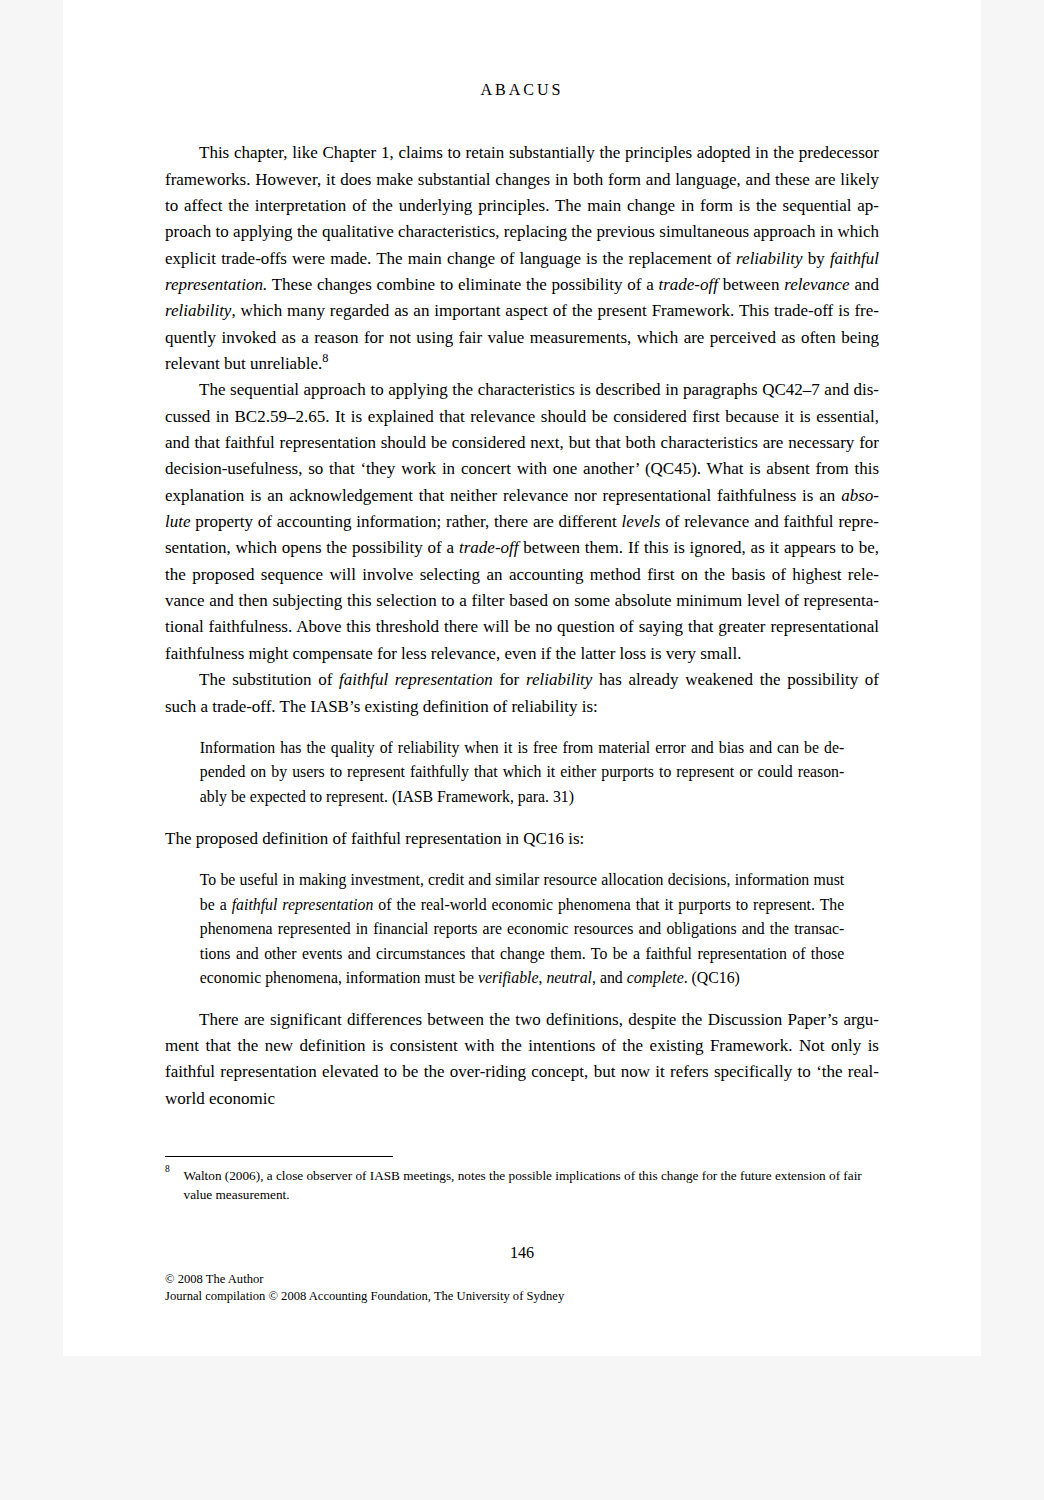ABACUS
This chapter, like Chapter 1, claims to retain substantially the principles adopted in the predecessor frameworks. However, it does make substantial changes in both form and language, and these are likely to affect the interpretation of the underlying principles. The main change in form is the sequential approach to applying the qualitative characteristics, replacing the previous simultaneous approach in which explicit trade-offs were made. The main change of language is the replacement of reliability by faithful representation. These changes combine to eliminate the possibility of a trade-off between relevance and reliability, which many regarded as an important aspect of the present Framework. This trade-off is frequently invoked as a reason for not using fair value measurements, which are perceived as often being relevant but unreliable.8
The sequential approach to applying the characteristics is described in paragraphs QC42–7 and discussed in BC2.59–2.65. It is explained that relevance should be considered first because it is essential, and that faithful representation should be considered next, but that both characteristics are necessary for decision-usefulness, so that ‘they work in concert with one another’ (QC45). What is absent from this explanation is an acknowledgement that neither relevance nor representational faithfulness is an absolute property of accounting information; rather, there are different levels of relevance and faithful representation, which opens the possibility of a trade-off between them. If this is ignored, as it appears to be, the proposed sequence will involve selecting an accounting method first on the basis of highest relevance and then subjecting this selection to a filter based on some absolute minimum level of representational faithfulness. Above this threshold there will be no question of saying that greater representational faithfulness might compensate for less relevance, even if the latter loss is very small.
The substitution of faithful representation for reliability has already weakened the possibility of such a trade-off. The IASB’s existing definition of reliability is:
Information has the quality of reliability when it is free from material error and bias and can be depended on by users to represent faithfully that which it either purports to represent or could reasonably be expected to represent. (IASB Framework, para. 31)
The proposed definition of faithful representation in QC16 is:
To be useful in making investment, credit and similar resource allocation decisions, information must be a faithful representation of the real-world economic phenomena that it purports to represent. The phenomena represented in financial reports are economic resources and obligations and the transactions and other events and circumstances that change them. To be a faithful representation of those economic phenomena, information must be verifiable, neutral, and complete. (QC16)
There are significant differences between the two definitions, despite the Discussion Paper’s argument that the new definition is consistent with the intentions of the existing Framework. Not only is faithful representation elevated to be the over-riding concept, but now it refers specifically to ‘the real-world economic
8 Walton (2006), a close observer of IASB meetings, notes the possible implications of this change for the future extension of fair value measurement.
146
© 2008 The Author
Journal compilation © 2008 Accounting Foundation, The University of Sydney